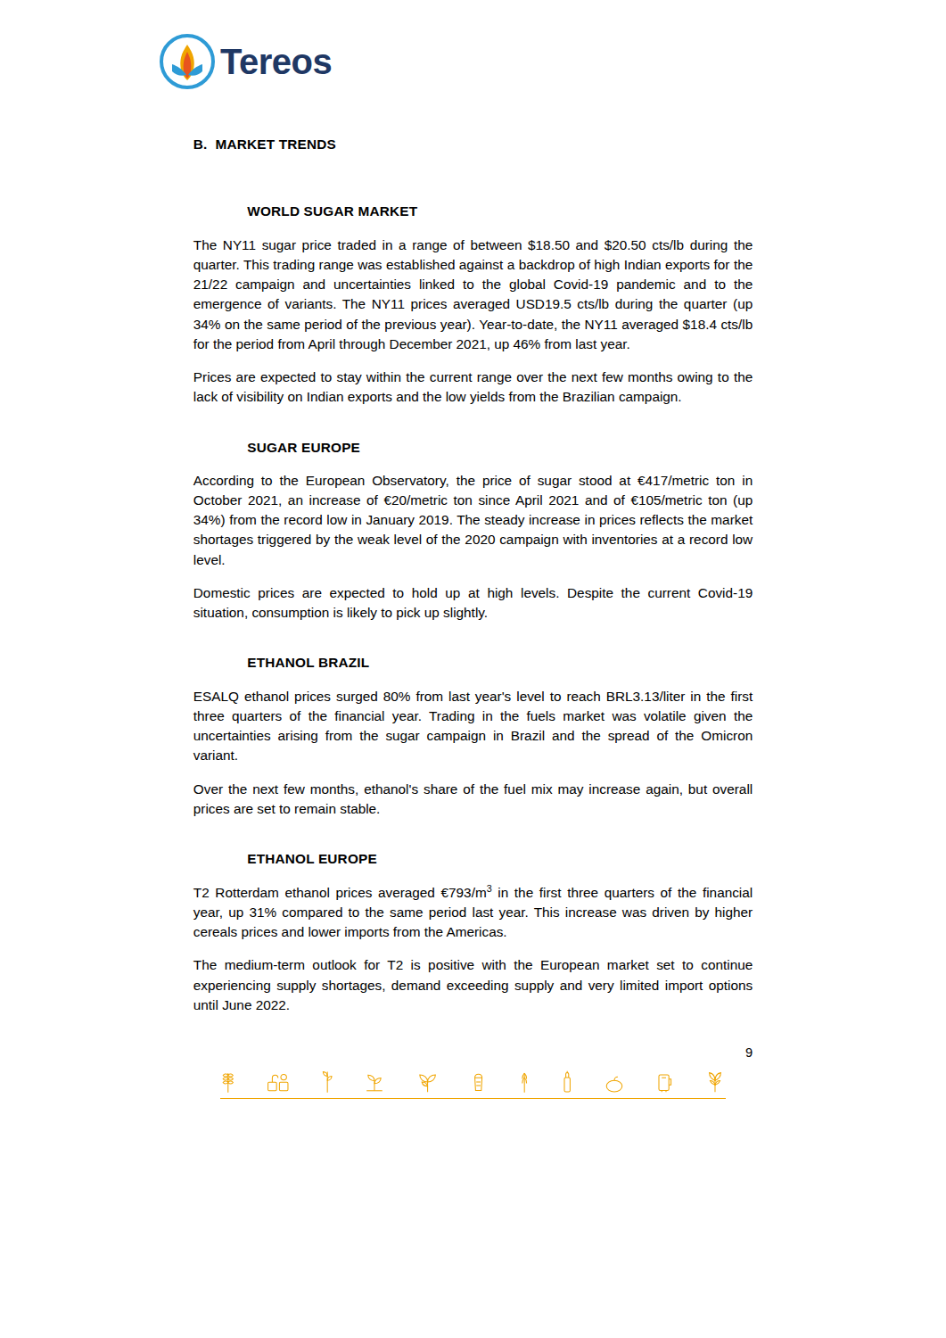Tereos
B. MARKET TRENDS
WORLD SUGAR MARKET
The NY11 sugar price traded in a range of between $18.50 and $20.50 cts/lb during the quarter. This trading range was established against a backdrop of high Indian exports for the 21/22 campaign and uncertainties linked to the global Covid-19 pandemic and to the emergence of variants. The NY11 prices averaged USD19.5 cts/lb during the quarter (up 34% on the same period of the previous year). Year-to-date, the NY11 averaged $18.4 cts/lb for the period from April through December 2021, up 46% from last year.
Prices are expected to stay within the current range over the next few months owing to the lack of visibility on Indian exports and the low yields from the Brazilian campaign.
SUGAR EUROPE
According to the European Observatory, the price of sugar stood at €417/metric ton in October 2021, an increase of €20/metric ton since April 2021 and of €105/metric ton (up 34%) from the record low in January 2019. The steady increase in prices reflects the market shortages triggered by the weak level of the 2020 campaign with inventories at a record low level.
Domestic prices are expected to hold up at high levels. Despite the current Covid-19 situation, consumption is likely to pick up slightly.
ETHANOL BRAZIL
ESALQ ethanol prices surged 80% from last year's level to reach BRL3.13/liter in the first three quarters of the financial year. Trading in the fuels market was volatile given the uncertainties arising from the sugar campaign in Brazil and the spread of the Omicron variant.
Over the next few months, ethanol's share of the fuel mix may increase again, but overall prices are set to remain stable.
ETHANOL EUROPE
T2 Rotterdam ethanol prices averaged €793/m3 in the first three quarters of the financial year, up 31% compared to the same period last year. This increase was driven by higher cereals prices and lower imports from the Americas.
The medium-term outlook for T2 is positive with the European market set to continue experiencing supply shortages, demand exceeding supply and very limited import options until June 2022.
9